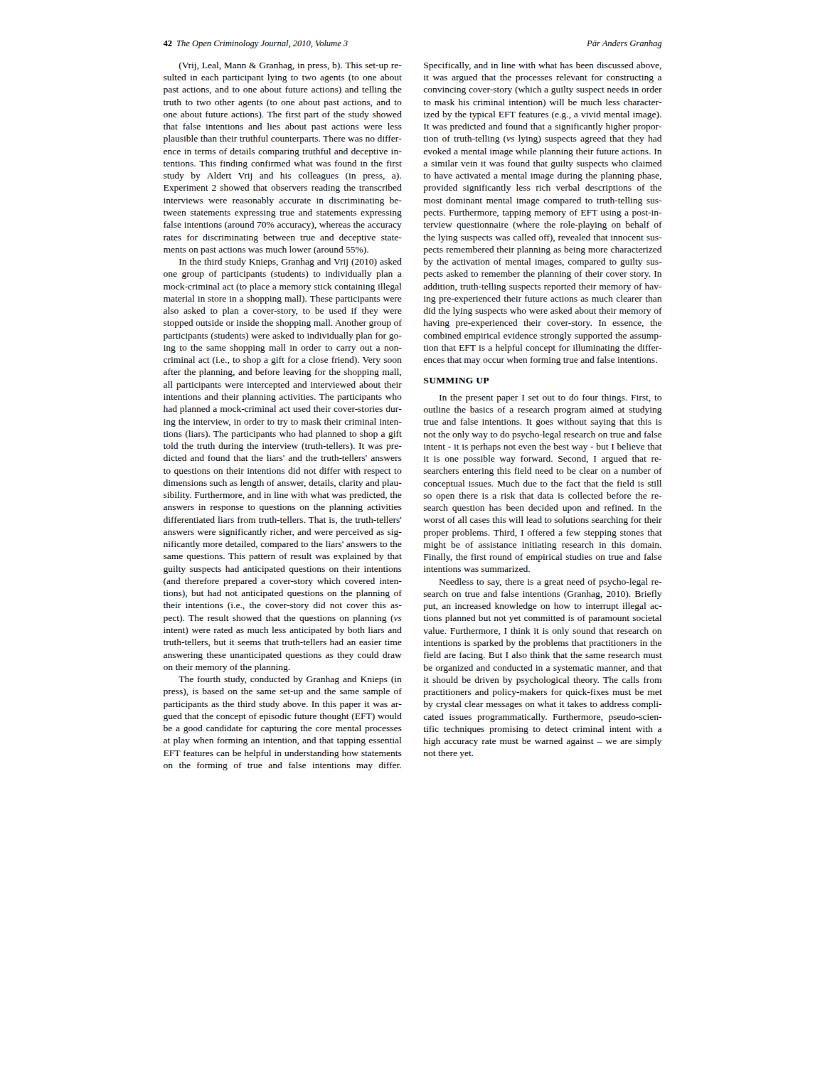42 The Open Criminology Journal, 2010, Volume 3
Pär Anders Granhag
(Vrij, Leal, Mann & Granhag, in press, b). This set-up resulted in each participant lying to two agents (to one about past actions, and to one about future actions) and telling the truth to two other agents (to one about past actions, and to one about future actions). The first part of the study showed that false intentions and lies about past actions were less plausible than their truthful counterparts. There was no difference in terms of details comparing truthful and deceptive intentions. This finding confirmed what was found in the first study by Aldert Vrij and his colleagues (in press, a). Experiment 2 showed that observers reading the transcribed interviews were reasonably accurate in discriminating between statements expressing true and statements expressing false intentions (around 70% accuracy), whereas the accuracy rates for discriminating between true and deceptive statements on past actions was much lower (around 55%).
In the third study Knieps, Granhag and Vrij (2010) asked one group of participants (students) to individually plan a mock-criminal act (to place a memory stick containing illegal material in store in a shopping mall). These participants were also asked to plan a cover-story, to be used if they were stopped outside or inside the shopping mall. Another group of participants (students) were asked to individually plan for going to the same shopping mall in order to carry out a non-criminal act (i.e., to shop a gift for a close friend). Very soon after the planning, and before leaving for the shopping mall, all participants were intercepted and interviewed about their intentions and their planning activities. The participants who had planned a mock-criminal act used their cover-stories during the interview, in order to try to mask their criminal intentions (liars). The participants who had planned to shop a gift told the truth during the interview (truth-tellers). It was predicted and found that the liars' and the truth-tellers' answers to questions on their intentions did not differ with respect to dimensions such as length of answer, details, clarity and plausibility. Furthermore, and in line with what was predicted, the answers in response to questions on the planning activities differentiated liars from truth-tellers. That is, the truth-tellers' answers were significantly richer, and were perceived as significantly more detailed, compared to the liars' answers to the same questions. This pattern of result was explained by that guilty suspects had anticipated questions on their intentions (and therefore prepared a cover-story which covered intentions), but had not anticipated questions on the planning of their intentions (i.e., the cover-story did not cover this aspect). The result showed that the questions on planning (vs intent) were rated as much less anticipated by both liars and truth-tellers, but it seems that truth-tellers had an easier time answering these unanticipated questions as they could draw on their memory of the planning.
The fourth study, conducted by Granhag and Knieps (in press), is based on the same set-up and the same sample of participants as the third study above. In this paper it was argued that the concept of episodic future thought (EFT) would be a good candidate for capturing the core mental processes at play when forming an intention, and that tapping essential EFT features can be helpful in understanding how statements on the forming of true and false intentions may differ. Specifically, and in line with what has been discussed above, it was argued that the processes relevant for constructing a convincing cover-story (which a guilty suspect needs in order to mask his criminal intention) will be much less characterized by the typical EFT features (e.g., a vivid mental image). It was predicted and found that a significantly higher proportion of truth-telling (vs lying) suspects agreed that they had evoked a mental image while planning their future actions. In a similar vein it was found that guilty suspects who claimed to have activated a mental image during the planning phase, provided significantly less rich verbal descriptions of the most dominant mental image compared to truth-telling suspects. Furthermore, tapping memory of EFT using a post-interview questionnaire (where the role-playing on behalf of the lying suspects was called off), revealed that innocent suspects remembered their planning as being more characterized by the activation of mental images, compared to guilty suspects asked to remember the planning of their cover story. In addition, truth-telling suspects reported their memory of having pre-experienced their future actions as much clearer than did the lying suspects who were asked about their memory of having pre-experienced their cover-story. In essence, the combined empirical evidence strongly supported the assumption that EFT is a helpful concept for illuminating the differences that may occur when forming true and false intentions.
SUMMING UP
In the present paper I set out to do four things. First, to outline the basics of a research program aimed at studying true and false intentions. It goes without saying that this is not the only way to do psycho-legal research on true and false intent - it is perhaps not even the best way - but I believe that it is one possible way forward. Second, I argued that researchers entering this field need to be clear on a number of conceptual issues. Much due to the fact that the field is still so open there is a risk that data is collected before the research question has been decided upon and refined. In the worst of all cases this will lead to solutions searching for their proper problems. Third, I offered a few stepping stones that might be of assistance initiating research in this domain. Finally, the first round of empirical studies on true and false intentions was summarized.
Needless to say, there is a great need of psycho-legal research on true and false intentions (Granhag, 2010). Briefly put, an increased knowledge on how to interrupt illegal actions planned but not yet committed is of paramount societal value. Furthermore, I think it is only sound that research on intentions is sparked by the problems that practitioners in the field are facing. But I also think that the same research must be organized and conducted in a systematic manner, and that it should be driven by psychological theory. The calls from practitioners and policy-makers for quick-fixes must be met by crystal clear messages on what it takes to address complicated issues programmatically. Furthermore, pseudo-scientific techniques promising to detect criminal intent with a high accuracy rate must be warned against – we are simply not there yet.